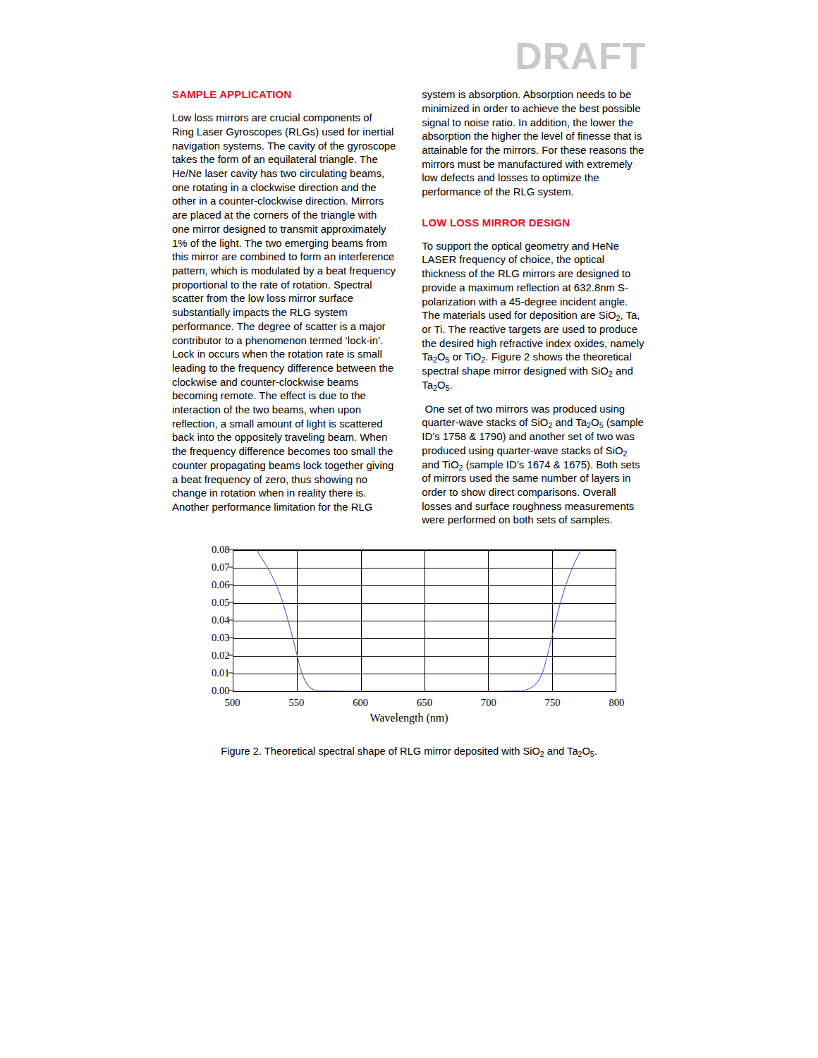DRAFT
SAMPLE APPLICATION
Low loss mirrors are crucial components of Ring Laser Gyroscopes (RLGs) used for inertial navigation systems. The cavity of the gyroscope takes the form of an equilateral triangle. The He/Ne laser cavity has two circulating beams, one rotating in a clockwise direction and the other in a counter-clockwise direction. Mirrors are placed at the corners of the triangle with one mirror designed to transmit approximately 1% of the light. The two emerging beams from this mirror are combined to form an interference pattern, which is modulated by a beat frequency proportional to the rate of rotation. Spectral scatter from the low loss mirror surface substantially impacts the RLG system performance. The degree of scatter is a major contributor to a phenomenon termed ‘lock-in’. Lock in occurs when the rotation rate is small leading to the frequency difference between the clockwise and counter-clockwise beams becoming remote. The effect is due to the interaction of the two beams, when upon reflection, a small amount of light is scattered back into the oppositely traveling beam. When the frequency difference becomes too small the counter propagating beams lock together giving a beat frequency of zero, thus showing no change in rotation when in reality there is. Another performance limitation for the RLG system is absorption. Absorption needs to be minimized in order to achieve the best possible signal to noise ratio. In addition, the lower the absorption the higher the level of finesse that is attainable for the mirrors. For these reasons the mirrors must be manufactured with extremely low defects and losses to optimize the performance of the RLG system.
LOW LOSS MIRROR DESIGN
To support the optical geometry and HeNe LASER frequency of choice, the optical thickness of the RLG mirrors are designed to provide a maximum reflection at 632.8nm S-polarization with a 45-degree incident angle. The materials used for deposition are SiO2, Ta, or Ti. The reactive targets are used to produce the desired high refractive index oxides, namely Ta2O5 or TiO2. Figure 2 shows the theoretical spectral shape mirror designed with SiO2 and Ta2O5.
One set of two mirrors was produced using quarter-wave stacks of SiO2 and Ta2O5 (sample ID’s 1758 & 1790) and another set of two was produced using quarter-wave stacks of SiO2 and TiO2 (sample ID’s 1674 & 1675). Both sets of mirrors used the same number of layers in order to show direct comparisons. Overall losses and surface roughness measurements were performed on both sets of samples.
0.08
0.07
0.06
0.05
0.04
0.03
0.02
0.01
0.00
500
550
600
650
700
750
800
Wavelength (nm)
Figure 2. Theoretical spectral shape of RLG mirror deposited with SiO2 and Ta2O5.